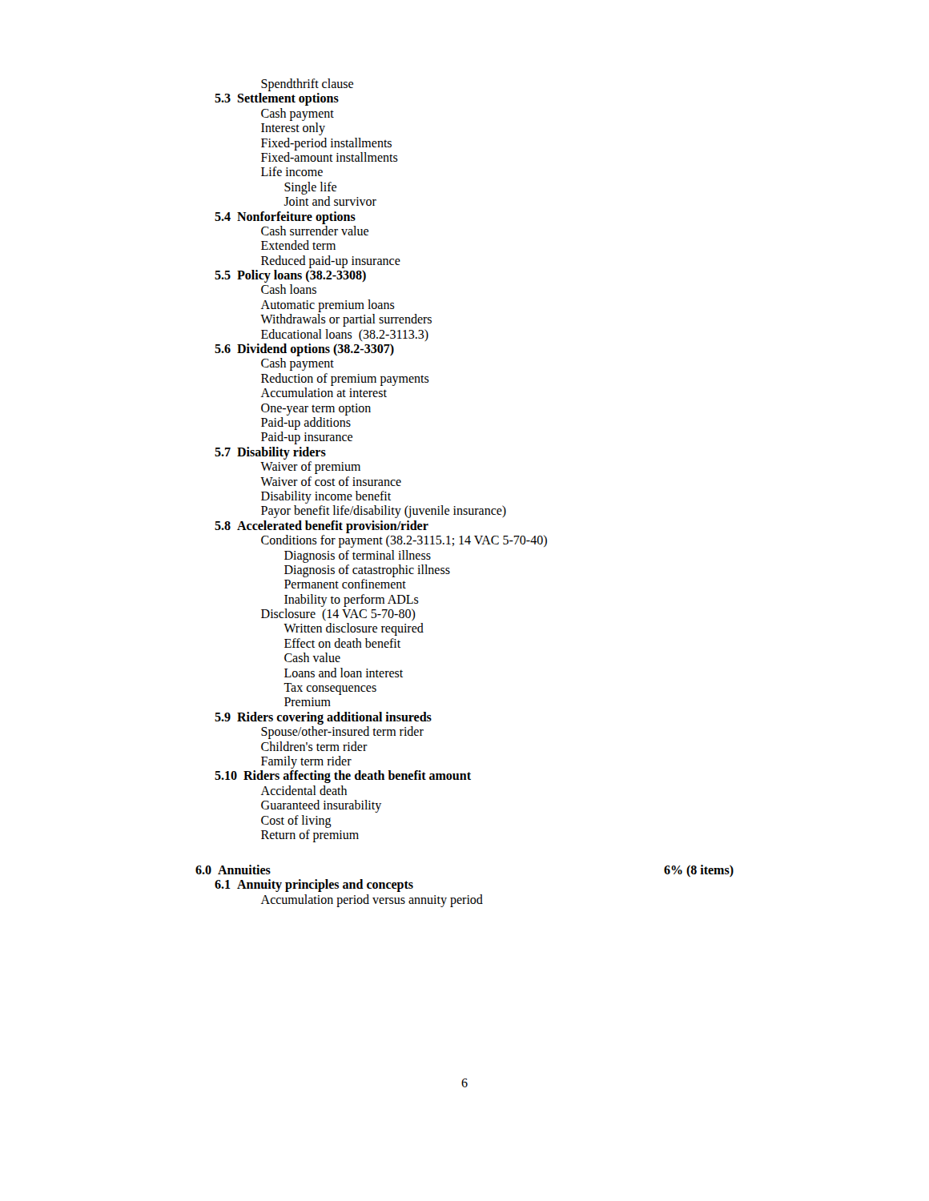Spendthrift clause
5.3 Settlement options
Cash payment
Interest only
Fixed-period installments
Fixed-amount installments
Life income
Single life
Joint and survivor
5.4 Nonforfeiture options
Cash surrender value
Extended term
Reduced paid-up insurance
5.5 Policy loans (38.2-3308)
Cash loans
Automatic premium loans
Withdrawals or partial surrenders
Educational loans (38.2-3113.3)
5.6 Dividend options (38.2-3307)
Cash payment
Reduction of premium payments
Accumulation at interest
One-year term option
Paid-up additions
Paid-up insurance
5.7 Disability riders
Waiver of premium
Waiver of cost of insurance
Disability income benefit
Payor benefit life/disability (juvenile insurance)
5.8 Accelerated benefit provision/rider
Conditions for payment (38.2-3115.1; 14 VAC 5-70-40)
Diagnosis of terminal illness
Diagnosis of catastrophic illness
Permanent confinement
Inability to perform ADLs
Disclosure (14 VAC 5-70-80)
Written disclosure required
Effect on death benefit
Cash value
Loans and loan interest
Tax consequences
Premium
5.9 Riders covering additional insureds
Spouse/other-insured term rider
Children's term rider
Family term rider
5.10 Riders affecting the death benefit amount
Accidental death
Guaranteed insurability
Cost of living
Return of premium
6.0 Annuities 6% (8 items)
6.1 Annuity principles and concepts
Accumulation period versus annuity period
6